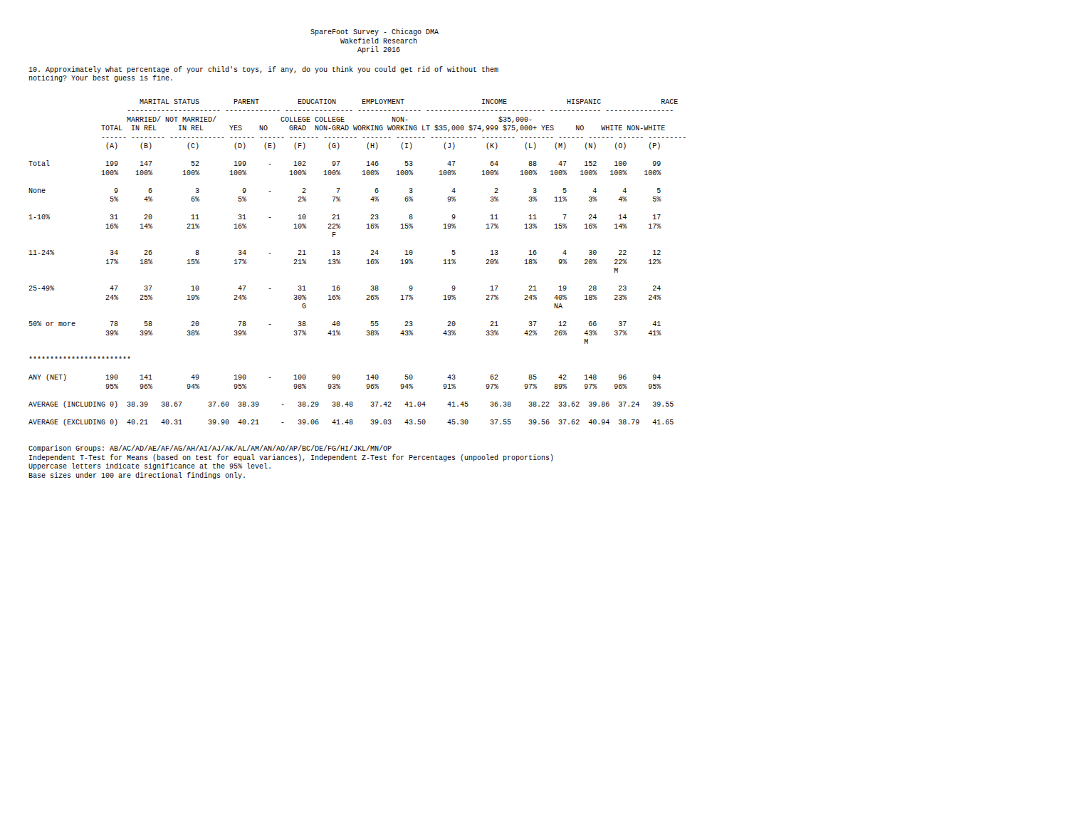SpareFoot Survey - Chicago DMA
                                                                         Wakefield Research
                                                                             April 2016
10. Approximately what percentage of your child's toys, if any, do you think you could get rid of without them
noticing? Your best guess is fine.
                          MARITAL STATUS        PARENT         EDUCATION      EMPLOYMENT                  INCOME              HISPANIC              RACE
                       ---------------------- ------------- ---------------- --------------- ---------------------------- ------------ ----------------
                       MARRIED/ NOT MARRIED/               COLLEGE COLLEGE           NON-                     $35,000-
                 TOTAL  IN REL     IN REL      YES    NO     GRAD  NON-GRAD WORKING WORKING LT $35,000 $74,999 $75,000+ YES     NO    WHITE NON-WHITE
                 ------ -------- ------------- ------ ------ ------- -------- ------- ------- ----------- -------- -------- ------ ------ ------ ---------
                  (A)     (B)        (C)        (D)    (E)    (F)     (G)      (H)     (I)       (J)       (K)      (L)    (M)    (N)    (O)     (P)

Total             199     147         52        199     -     102      97      146      53        47        64       88     47    152    100      99
                 100%    100%       100%       100%          100%    100%     100%    100%      100%      100%     100%   100%   100%   100%    100%

None                9       6          3          9     -       2       7        6       3         4         2        3      5      4      4       5
                   5%      4%         6%         5%            2%      7%       4%      6%        9%        3%       3%    11%     3%     4%      5%

1-10%              31      20         11         31     -      10      21       23       8         9        11       11      7     24     14      17
                  16%     14%        21%        16%           10%     22%      16%     15%       19%       17%      13%    15%    16%    14%     17%
                                                                       F

11-24%             34      26          8         34     -      21      13       24      10         5        13       16      4     30     22      12
                  17%     18%        15%        17%           21%     13%      16%     19%       11%       20%      18%     9%    20%    22%     12%
                                                                                                                                         M

25-49%             47      37         10         47     -      31      16       38       9         9        17       21     19     28     23      24
                  24%     25%        19%        24%           30%     16%      26%     17%       19%       27%      24%    40%    18%    23%     24%
                                                                G                                                          NA

50% or more        78      58         20         78     -      38      40       55      23        20        21       37     12     66     37      41
                  39%     39%        38%        39%           37%     41%      38%     43%       43%       33%      42%    26%    43%    37%     41%
                                                                                                                                  M

************************

ANY (NET)         190     141         49        190     -     100      90      140      50        43        62       85     42    148     96      94
                  95%     96%        94%        95%           98%     93%      96%     94%       91%       97%      97%    89%    97%    96%     95%

AVERAGE (INCLUDING 0)  38.39   38.67      37.60  38.39     -   38.29   38.48    37.42   41.04     41.45     36.38    38.22  33.62  39.86  37.24   39.55

AVERAGE (EXCLUDING 0)  40.21   40.31      39.90  40.21     -   39.06   41.48    39.03   43.50     45.30     37.55    39.56  37.62  40.94  38.79   41.65
Comparison Groups: AB/AC/AD/AE/AF/AG/AH/AI/AJ/AK/AL/AM/AN/AO/AP/BC/DE/FG/HI/JKL/MN/OP
Independent T-Test for Means (based on test for equal variances), Independent Z-Test for Percentages (unpooled proportions)
Uppercase letters indicate significance at the 95% level.
Base sizes under 100 are directional findings only.